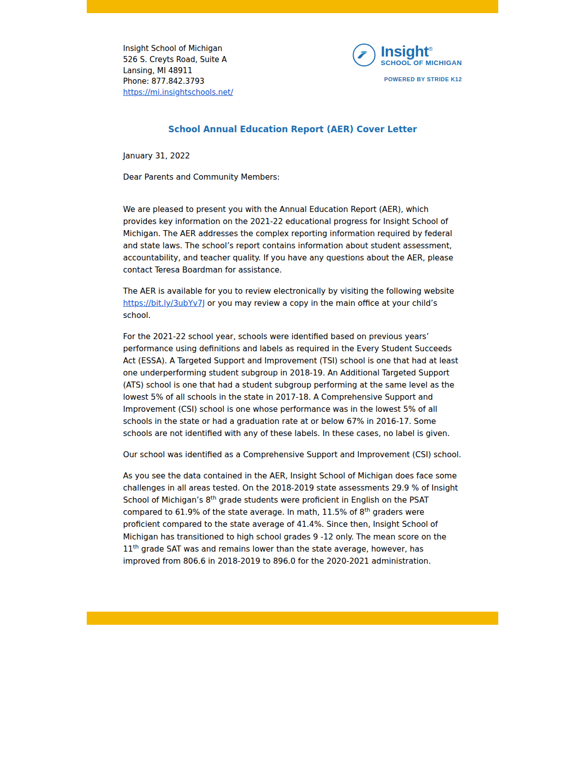Insight School of Michigan
526 S. Creyts Road, Suite A
Lansing, MI 48911
Phone: 877.842.3793
https://mi.insightschools.net/
Insight®
SCHOOL OF MICHIGAN
POWERED BY STRIDE K12
School Annual Education Report (AER) Cover Letter
January 31, 2022
Dear Parents and Community Members:
We are pleased to present you with the Annual Education Report (AER), which provides key information on the 2021-22 educational progress for Insight School of Michigan. The AER addresses the complex reporting information required by federal and state laws. The school’s report contains information about student assessment, accountability, and teacher quality. If you have any questions about the AER, please contact Teresa Boardman for assistance.
The AER is available for you to review electronically by visiting the following website https://bit.ly/3ubYv7J or you may review a copy in the main office at your child’s school.
For the 2021-22 school year, schools were identified based on previous years’ performance using definitions and labels as required in the Every Student Succeeds Act (ESSA). A Targeted Support and Improvement (TSI) school is one that had at least one underperforming student subgroup in 2018-19. An Additional Targeted Support (ATS) school is one that had a student subgroup performing at the same level as the lowest 5% of all schools in the state in 2017-18. A Comprehensive Support and Improvement (CSI) school is one whose performance was in the lowest 5% of all schools in the state or had a graduation rate at or below 67% in 2016-17. Some schools are not identified with any of these labels. In these cases, no label is given.
Our school was identified as a Comprehensive Support and Improvement (CSI) school.
As you see the data contained in the AER, Insight School of Michigan does face some challenges in all areas tested. On the 2018-2019 state assessments 29.9 % of Insight School of Michigan’s 8th grade students were proficient in English on the PSAT compared to 61.9% of the state average. In math, 11.5% of 8th graders were proficient compared to the state average of 41.4%. Since then, Insight School of Michigan has transitioned to high school grades 9 -12 only. The mean score on the 11th grade SAT was and remains lower than the state average, however, has improved from 806.6 in 2018-2019 to 896.0 for the 2020-2021 administration.